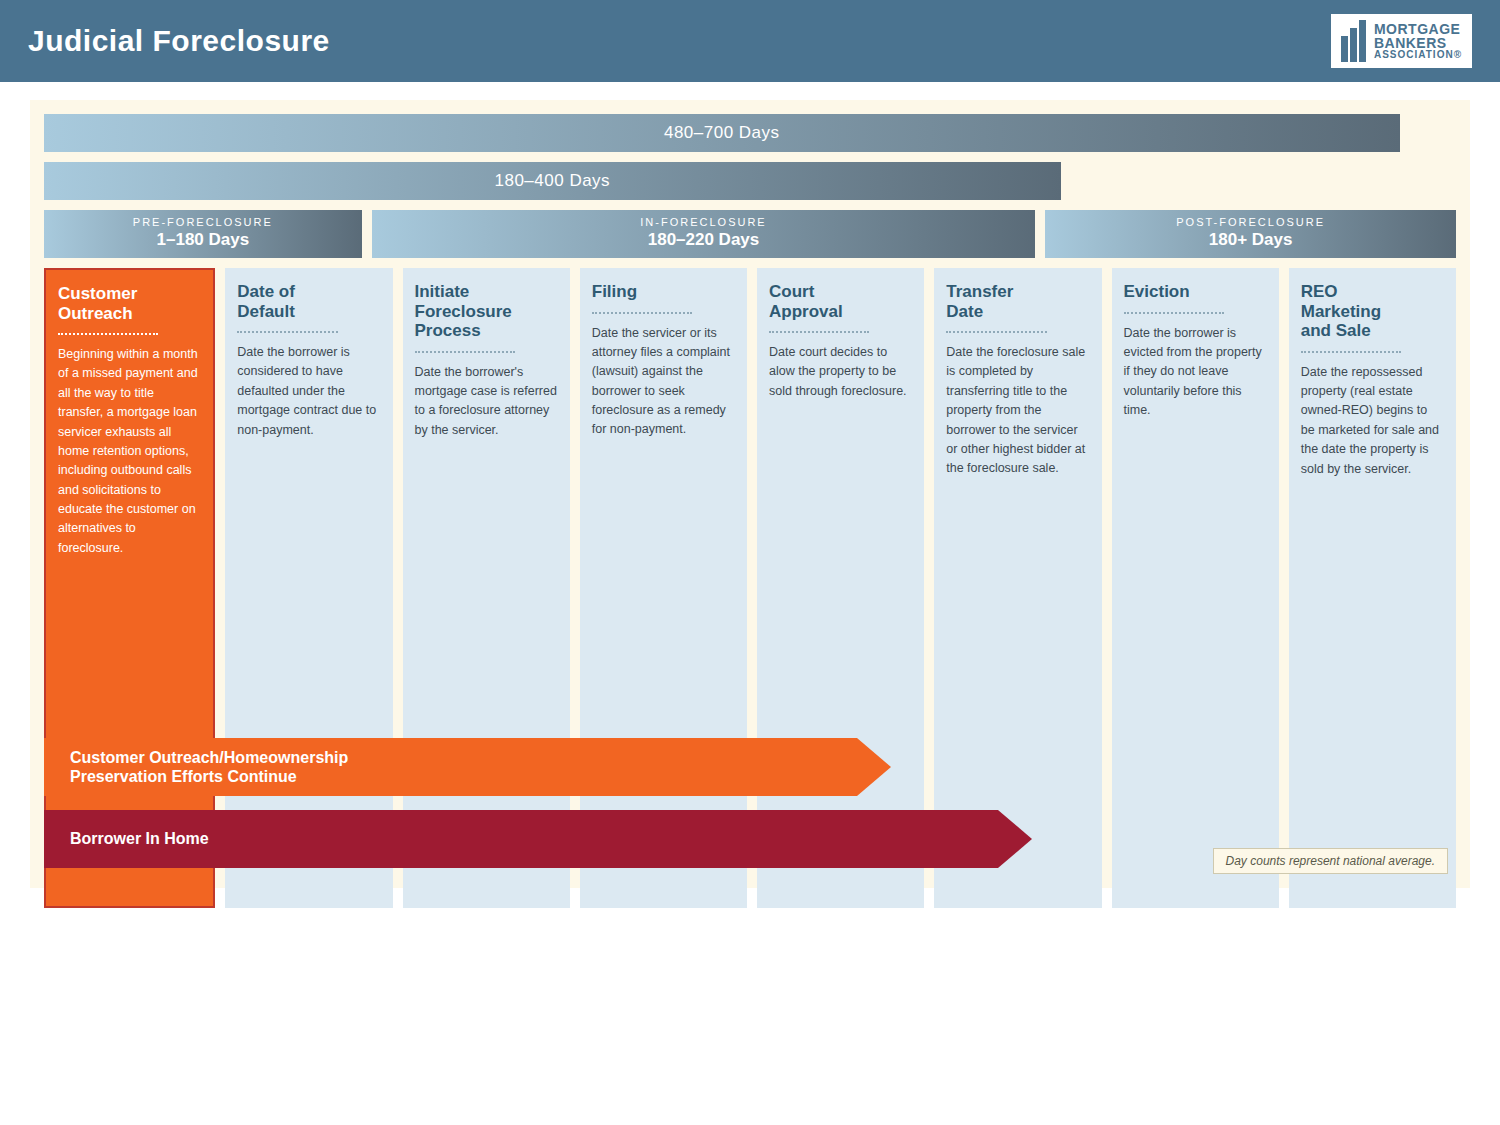Judicial Foreclosure
MORTGAGE BANKERS ASSOCIATION®
480–700 Days
180–400 Days
PRE-FORECLOSURE 1–180 Days
IN-FORECLOSURE 180–220 Days
POST-FORECLOSURE 180+ Days
Customer
Outreach
Beginning within a month of a missed payment and all the way to title transfer, a mortgage loan servicer exhausts all home retention options, including outbound calls and solicitations to educate the customer on alternatives to foreclosure.
Date of
Default
Date the borrower is considered to have defaulted under the mortgage contract due to non-payment.
Initiate
Foreclosure
Process
Date the borrower's mortgage case is referred to a foreclosure attorney by the servicer.
Filing
Date the servicer or its attorney files a complaint (lawsuit) against the borrower to seek foreclosure as a remedy for non-payment.
Court
Approval
Date court decides to alow the property to be sold through foreclosure.
Transfer
Date
Date the foreclosure sale is completed by transferring title to the property from the borrower to the servicer or other highest bidder at the foreclosure sale.
Eviction
Date the borrower is evicted from the property if they do not leave voluntarily before this time.
REO
Marketing
and Sale
Date the repossessed property (real estate owned-REO) begins to be marketed for sale and the date the property is sold by the servicer.
Customer Outreach/Homeownership
Preservation Efforts Continue
Borrower In Home
Day counts represent national average.